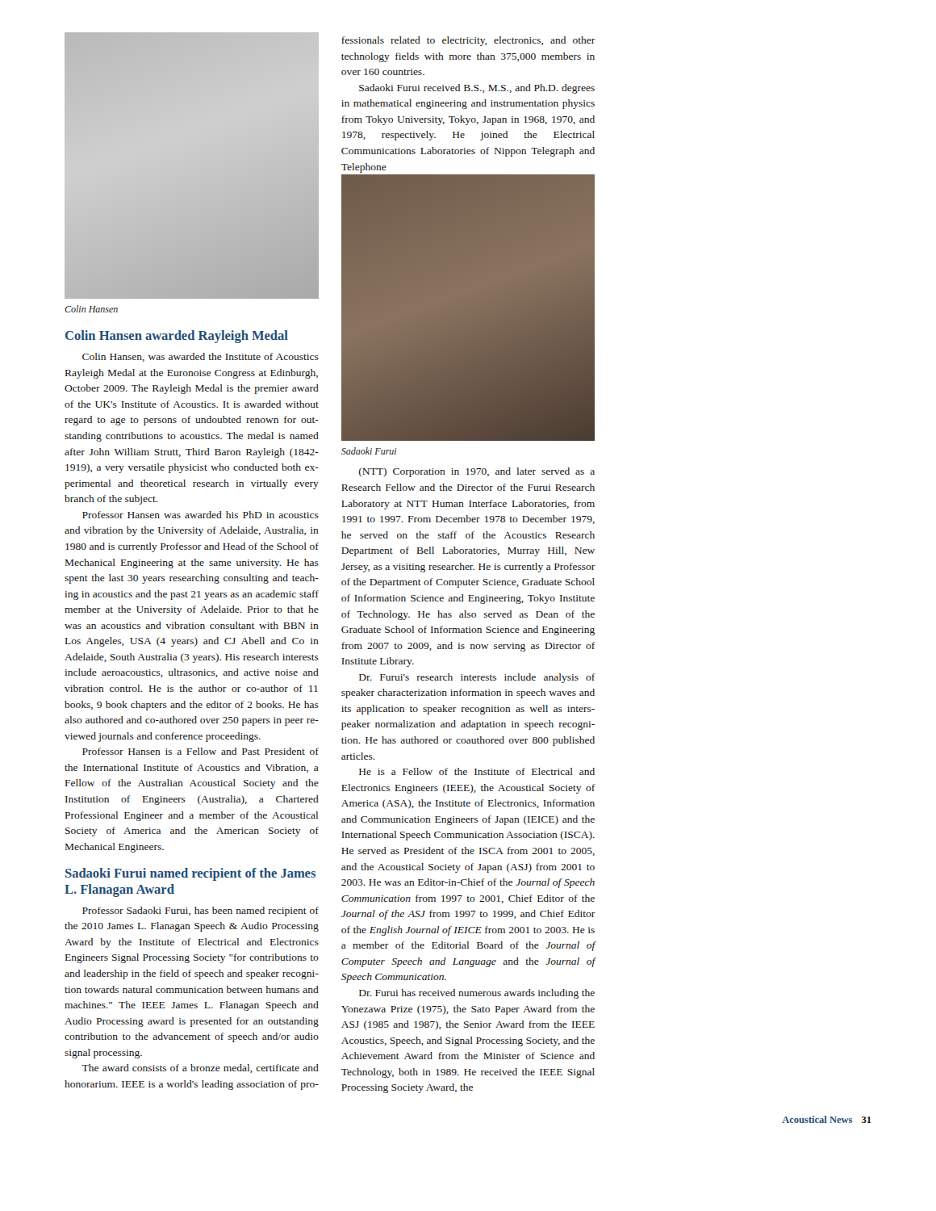Colin Hansen
Colin Hansen awarded Rayleigh Medal
Colin Hansen, was awarded the Institute of Acoustics Rayleigh Medal at the Euronoise Congress at Edinburgh, October 2009. The Rayleigh Medal is the premier award of the UK's Institute of Acoustics. It is awarded without regard to age to persons of undoubted renown for outstanding contributions to acoustics. The medal is named after John William Strutt, Third Baron Rayleigh (1842-1919), a very versatile physicist who conducted both experimental and theoretical research in virtually every branch of the subject.
Professor Hansen was awarded his PhD in acoustics and vibration by the University of Adelaide, Australia, in 1980 and is currently Professor and Head of the School of Mechanical Engineering at the same university. He has spent the last 30 years researching consulting and teaching in acoustics and the past 21 years as an academic staff member at the University of Adelaide. Prior to that he was an acoustics and vibration consultant with BBN in Los Angeles, USA (4 years) and CJ Abell and Co in Adelaide, South Australia (3 years). His research interests include aeroacoustics, ultrasonics, and active noise and vibration control. He is the author or co-author of 11 books, 9 book chapters and the editor of 2 books. He has also authored and co-authored over 250 papers in peer reviewed journals and conference proceedings.
Professor Hansen is a Fellow and Past President of the International Institute of Acoustics and Vibration, a Fellow of the Australian Acoustical Society and the Institution of Engineers (Australia), a Chartered Professional Engineer and a member of the Acoustical Society of America and the American Society of Mechanical Engineers.
Sadaoki Furui named recipient of the James L. Flanagan Award
Professor Sadaoki Furui, has been named recipient of the 2010 James L. Flanagan Speech & Audio Processing Award by the Institute of Electrical and Electronics Engineers Signal Processing Society "for contributions to and leadership in the field of speech and speaker recognition towards natural communication between humans and machines." The IEEE James L. Flanagan Speech and Audio Processing award is presented for an outstanding contribution to the advancement of speech and/or audio signal processing.
The award consists of a bronze medal, certificate and honorarium. IEEE is a world's leading association of professionals related to electricity, electronics, and other technology fields with more than 375,000 members in over 160 countries.
Sadaoki Furui received B.S., M.S., and Ph.D. degrees in mathematical engineering and instrumentation physics from Tokyo University, Tokyo, Japan in 1968, 1970, and 1978, respectively. He joined the Electrical Communications Laboratories of Nippon Telegraph and Telephone
Sadaoki Furui
(NTT) Corporation in 1970, and later served as a Research Fellow and the Director of the Furui Research Laboratory at NTT Human Interface Laboratories, from 1991 to 1997. From December 1978 to December 1979, he served on the staff of the Acoustics Research Department of Bell Laboratories, Murray Hill, New Jersey, as a visiting researcher. He is currently a Professor of the Department of Computer Science, Graduate School of Information Science and Engineering, Tokyo Institute of Technology. He has also served as Dean of the Graduate School of Information Science and Engineering from 2007 to 2009, and is now serving as Director of Institute Library.
Dr. Furui's research interests include analysis of speaker characterization information in speech waves and its application to speaker recognition as well as interspeaker normalization and adaptation in speech recognition. He has authored or coauthored over 800 published articles.
He is a Fellow of the Institute of Electrical and Electronics Engineers (IEEE), the Acoustical Society of America (ASA), the Institute of Electronics, Information and Communication Engineers of Japan (IEICE) and the International Speech Communication Association (ISCA). He served as President of the ISCA from 2001 to 2005, and the Acoustical Society of Japan (ASJ) from 2001 to 2003. He was an Editor-in-Chief of the Journal of Speech Communication from 1997 to 2001, Chief Editor of the Journal of the ASJ from 1997 to 1999, and Chief Editor of the English Journal of IEICE from 2001 to 2003. He is a member of the Editorial Board of the Journal of Computer Speech and Language and the Journal of Speech Communication.
Dr. Furui has received numerous awards including the Yonezawa Prize (1975), the Sato Paper Award from the ASJ (1985 and 1987), the Senior Award from the IEEE Acoustics, Speech, and Signal Processing Society, and the Achievement Award from the Minister of Science and Technology, both in 1989. He received the IEEE Signal Processing Society Award, the
Acoustical News 31